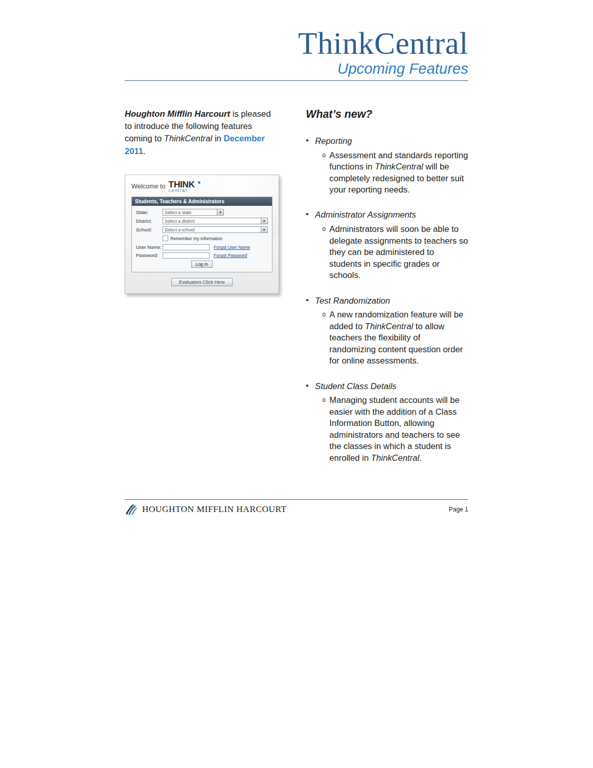ThinkCentral
Upcoming Features
Houghton Mifflin Harcourt is pleased to introduce the following features coming to ThinkCentral in December 2011.
Welcome to THINK central
Students, Teachers & Administrators
State: Select a state▼
District: Select a district▼
School: Select a school▼
Remember my information
User Name: Forgot User Name
Password: Forgot Password
Log In
Evaluators Click Here
What’s new?
Reporting
Assessment and standards reporting functions in ThinkCentral will be completely redesigned to better suit your reporting needs.
Administrator Assignments
Administrators will soon be able to delegate assignments to teachers so they can be administered to students in specific grades or schools.
Test Randomization
A new randomization feature will be added to ThinkCentral to allow teachers the flexibility of randomizing content question order for online assessments.
Student Class Details
Managing student accounts will be easier with the addition of a Class Information Button, allowing administrators and teachers to see the classes in which a student is enrolled in ThinkCentral.
HOUGHTON MIFFLIN HARCOURT
Page 1